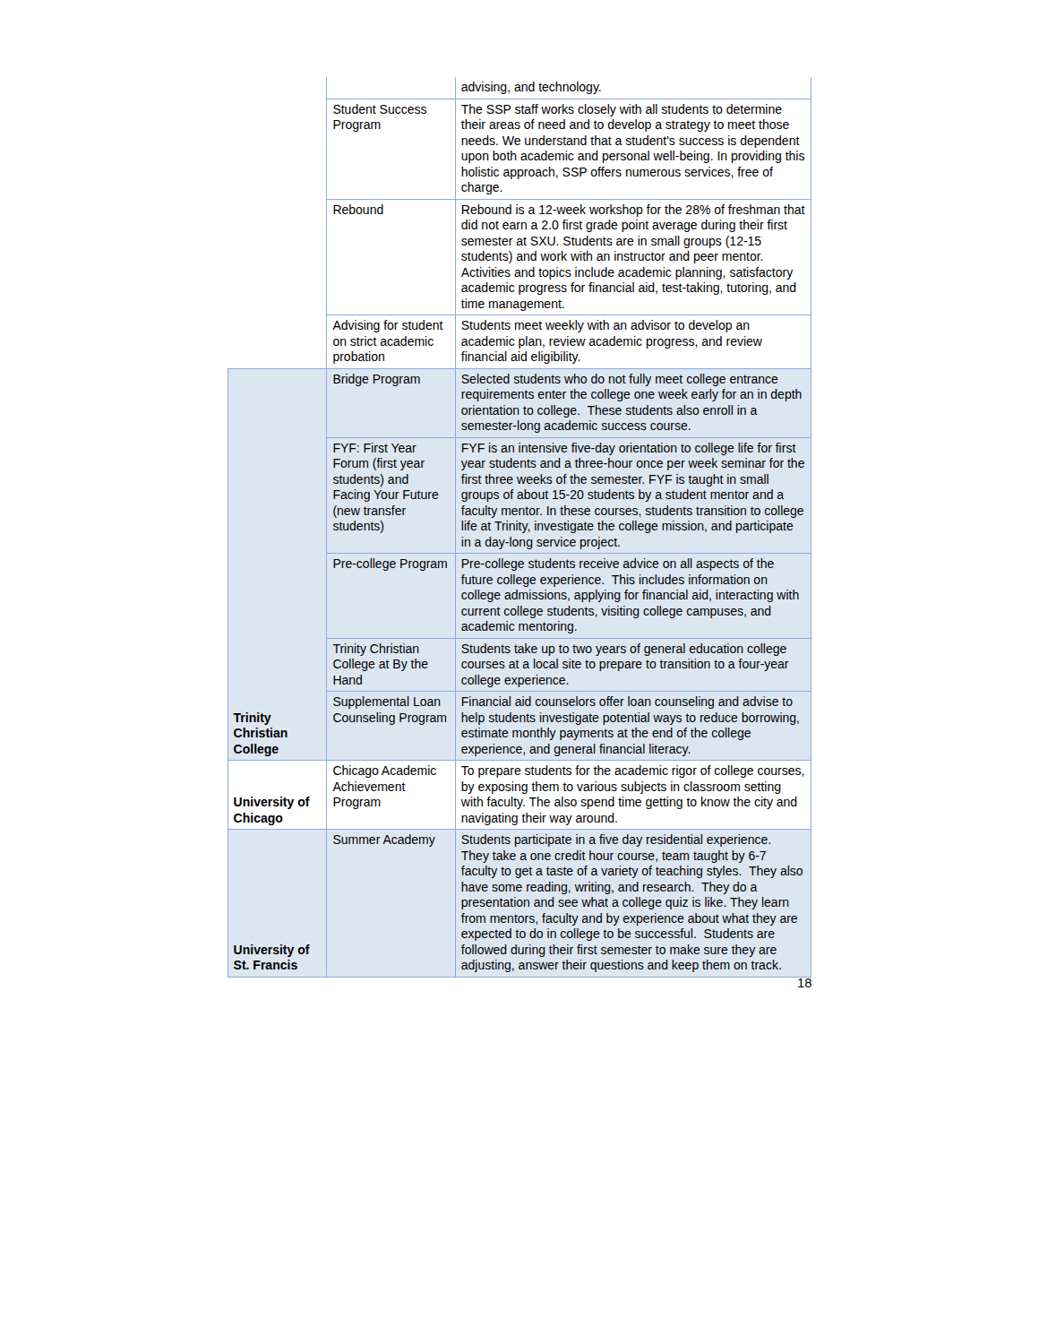| | | advising, and technology. |
| Student Success Program | The SSP staff works closely with all students to determine their areas of need and to develop a strategy to meet those needs. We understand that a student's success is dependent upon both academic and personal well-being. In providing this holistic approach, SSP offers numerous services, free of charge. |
| Rebound | Rebound is a 12-week workshop for the 28% of freshman that did not earn a 2.0 first grade point average during their first semester at SXU. Students are in small groups (12-15 students) and work with an instructor and peer mentor. Activities and topics include academic planning, satisfactory academic progress for financial aid, test-taking, tutoring, and time management. |
| Advising for student on strict academic probation | Students meet weekly with an advisor to develop an academic plan, review academic progress, and review financial aid eligibility. |
| Trinity Christian College | Bridge Program | Selected students who do not fully meet college entrance requirements enter the college one week early for an in depth orientation to college. These students also enroll in a semester-long academic success course. |
| FYF: First Year Forum (first year students) and Facing Your Future (new transfer students) | FYF is an intensive five-day orientation to college life for first year students and a three-hour once per week seminar for the first three weeks of the semester. FYF is taught in small groups of about 15-20 students by a student mentor and a faculty mentor. In these courses, students transition to college life at Trinity, investigate the college mission, and participate in a day-long service project. |
| Pre-college Program | Pre-college students receive advice on all aspects of the future college experience. This includes information on college admissions, applying for financial aid, interacting with current college students, visiting college campuses, and academic mentoring. |
| Trinity Christian College at By the Hand | Students take up to two years of general education college courses at a local site to prepare to transition to a four-year college experience. |
| Supplemental Loan Counseling Program | Financial aid counselors offer loan counseling and advise to help students investigate potential ways to reduce borrowing, estimate monthly payments at the end of the college experience, and general financial literacy. |
| University of Chicago | Chicago Academic Achievement Program | To prepare students for the academic rigor of college courses, by exposing them to various subjects in classroom setting with faculty. The also spend time getting to know the city and navigating their way around. |
| University of St. Francis | Summer Academy | Students participate in a five day residential experience. They take a one credit hour course, team taught by 6-7 faculty to get a taste of a variety of teaching styles. They also have some reading, writing, and research. They do a presentation and see what a college quiz is like. They learn from mentors, faculty and by experience about what they are expected to do in college to be successful. Students are followed during their first semester to make sure they are adjusting, answer their questions and keep them on track. |
18